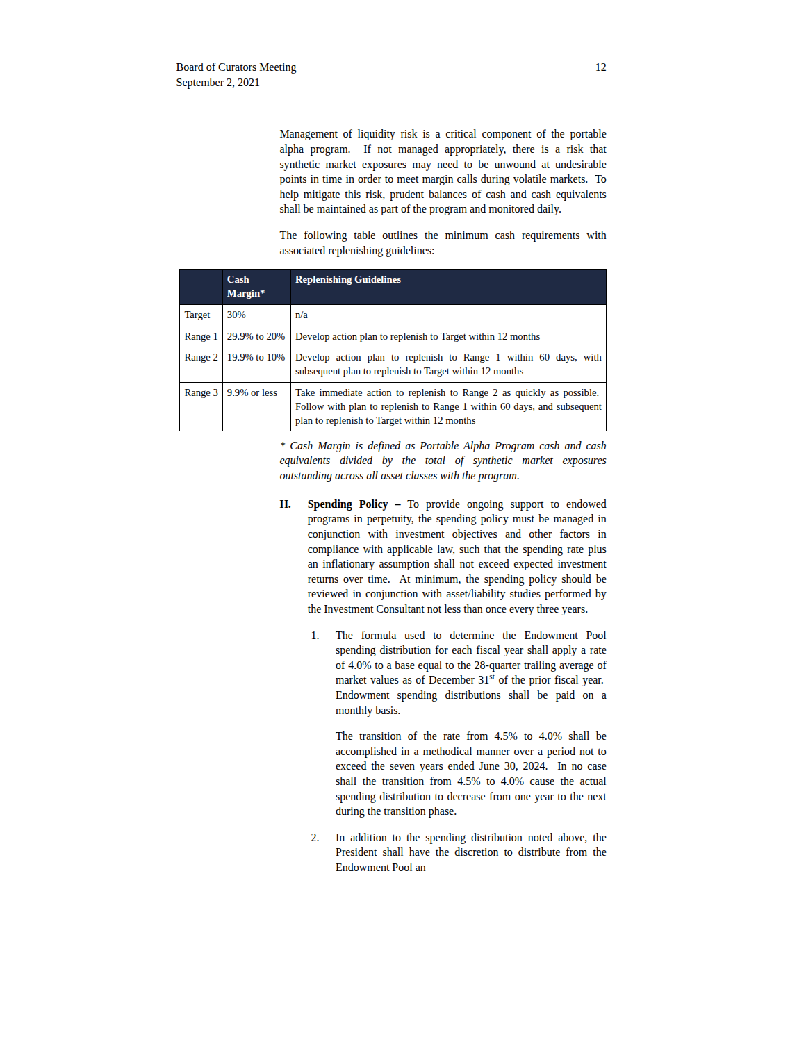Board of Curators Meeting
September 2, 2021
12
Management of liquidity risk is a critical component of the portable alpha program. If not managed appropriately, there is a risk that synthetic market exposures may need to be unwound at undesirable points in time in order to meet margin calls during volatile markets. To help mitigate this risk, prudent balances of cash and cash equivalents shall be maintained as part of the program and monitored daily.
The following table outlines the minimum cash requirements with associated replenishing guidelines:
| | Cash Margin* | Replenishing Guidelines |
| --- | --- | --- |
| Target | 30% | n/a |
| Range 1 | 29.9% to 20% | Develop action plan to replenish to Target within 12 months |
| Range 2 | 19.9% to 10% | Develop action plan to replenish to Range 1 within 60 days, with subsequent plan to replenish to Target within 12 months |
| Range 3 | 9.9% or less | Take immediate action to replenish to Range 2 as quickly as possible. Follow with plan to replenish to Range 1 within 60 days, and subsequent plan to replenish to Target within 12 months |
* Cash Margin is defined as Portable Alpha Program cash and cash equivalents divided by the total of synthetic market exposures outstanding across all asset classes with the program.
H.
Spending Policy – To provide ongoing support to endowed programs in perpetuity, the spending policy must be managed in conjunction with investment objectives and other factors in compliance with applicable law, such that the spending rate plus an inflationary assumption shall not exceed expected investment returns over time. At minimum, the spending policy should be reviewed in conjunction with asset/liability studies performed by the Investment Consultant not less than once every three years.
1.
The formula used to determine the Endowment Pool spending distribution for each fiscal year shall apply a rate of 4.0% to a base equal to the 28-quarter trailing average of market values as of December 31st of the prior fiscal year. Endowment spending distributions shall be paid on a monthly basis.
The transition of the rate from 4.5% to 4.0% shall be accomplished in a methodical manner over a period not to exceed the seven years ended June 30, 2024. In no case shall the transition from 4.5% to 4.0% cause the actual spending distribution to decrease from one year to the next during the transition phase.
2.
In addition to the spending distribution noted above, the President shall have the discretion to distribute from the Endowment Pool an